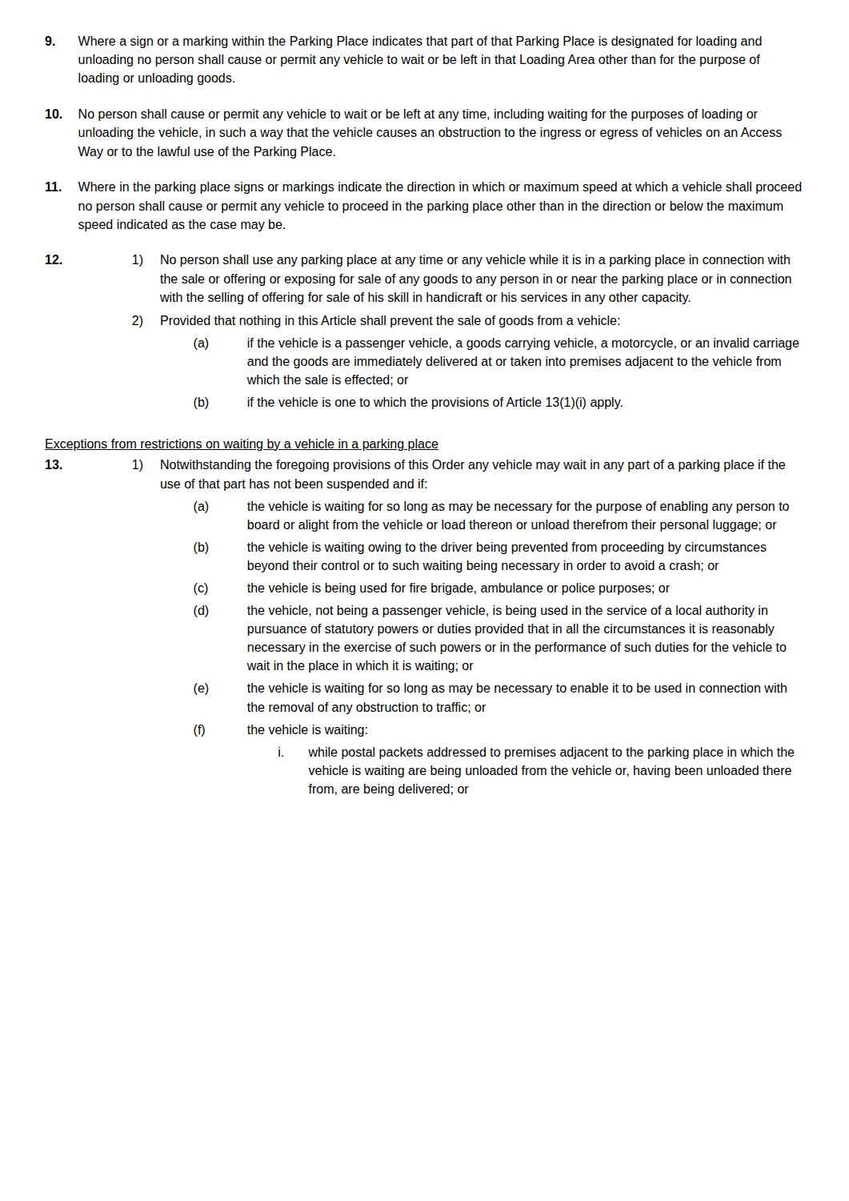9. Where a sign or a marking within the Parking Place indicates that part of that Parking Place is designated for loading and unloading no person shall cause or permit any vehicle to wait or be left in that Loading Area other than for the purpose of loading or unloading goods.
10. No person shall cause or permit any vehicle to wait or be left at any time, including waiting for the purposes of loading or unloading the vehicle, in such a way that the vehicle causes an obstruction to the ingress or egress of vehicles on an Access Way or to the lawful use of the Parking Place.
11. Where in the parking place signs or markings indicate the direction in which or maximum speed at which a vehicle shall proceed no person shall cause or permit any vehicle to proceed in the parking place other than in the direction or below the maximum speed indicated as the case may be.
12.
1) No person shall use any parking place at any time or any vehicle while it is in a parking place in connection with the sale or offering or exposing for sale of any goods to any person in or near the parking place or in connection with the selling of offering for sale of his skill in handicraft or his services in any other capacity.
2) Provided that nothing in this Article shall prevent the sale of goods from a vehicle:
(a) if the vehicle is a passenger vehicle, a goods carrying vehicle, a motorcycle, or an invalid carriage and the goods are immediately delivered at or taken into premises adjacent to the vehicle from which the sale is effected; or
(b) if the vehicle is one to which the provisions of Article 13(1)(i) apply.
Exceptions from restrictions on waiting by a vehicle in a parking place
13.
1) Notwithstanding the foregoing provisions of this Order any vehicle may wait in any part of a parking place if the use of that part has not been suspended and if:
(a) the vehicle is waiting for so long as may be necessary for the purpose of enabling any person to board or alight from the vehicle or load thereon or unload therefrom their personal luggage; or
(b) the vehicle is waiting owing to the driver being prevented from proceeding by circumstances beyond their control or to such waiting being necessary in order to avoid a crash; or
(c) the vehicle is being used for fire brigade, ambulance or police purposes; or
(d) the vehicle, not being a passenger vehicle, is being used in the service of a local authority in pursuance of statutory powers or duties provided that in all the circumstances it is reasonably necessary in the exercise of such powers or in the performance of such duties for the vehicle to wait in the place in which it is waiting; or
(e) the vehicle is waiting for so long as may be necessary to enable it to be used in connection with the removal of any obstruction to traffic; or
(f) the vehicle is waiting:
i. while postal packets addressed to premises adjacent to the parking place in which the vehicle is waiting are being unloaded from the vehicle or, having been unloaded there from, are being delivered; or